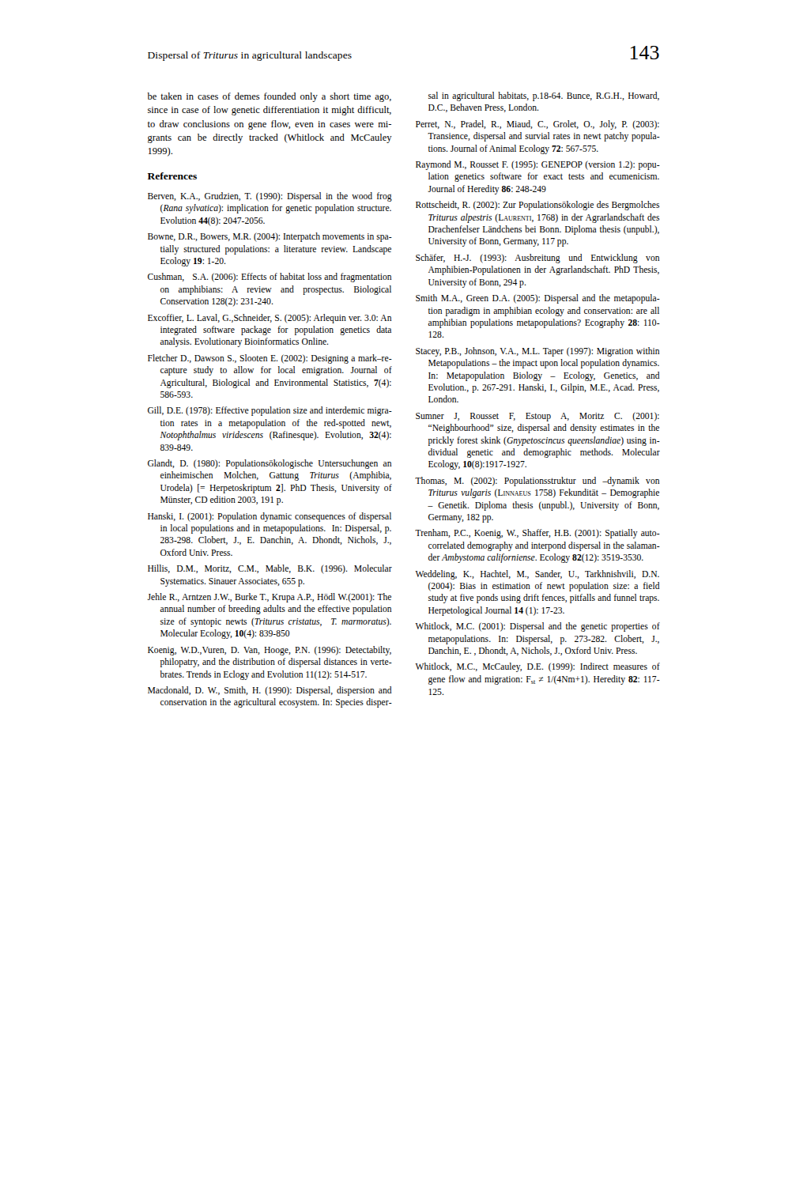Dispersal of Triturus in agricultural landscapes
143
be taken in cases of demes founded only a short time ago, since in case of low genetic differentiation it might difficult, to draw conclusions on gene flow, even in cases were migrants can be directly tracked (Whitlock and McCauley 1999).
References
Berven, K.A., Grudzien, T. (1990): Dispersal in the wood frog (Rana sylvatica): implication for genetic population structure. Evolution 44(8): 2047-2056.
Bowne, D.R., Bowers, M.R. (2004): Interpatch movements in spatially structured populations: a literature review. Landscape Ecology 19: 1-20.
Cushman, S.A. (2006): Effects of habitat loss and fragmentation on amphibians: A review and prospectus. Biological Conservation 128(2): 231-240.
Excoffier, L. Laval, G.,Schneider, S. (2005): Arlequin ver. 3.0: An integrated software package for population genetics data analysis. Evolutionary Bioinformatics Online.
Fletcher D., Dawson S., Slooten E. (2002): Designing a mark–recapture study to allow for local emigration. Journal of Agricultural, Biological and Environmental Statistics, 7(4): 586-593.
Gill, D.E. (1978): Effective population size and interdemic migration rates in a metapopulation of the red-spotted newt, Notophthalmus viridescens (Rafinesque). Evolution, 32(4): 839-849.
Glandt, D. (1980): Populationsökologische Untersuchungen an einheimischen Molchen, Gattung Triturus (Amphibia, Urodela) [= Herpetoskriptum 2]. PhD Thesis, University of Münster, CD edition 2003, 191 p.
Hanski, I. (2001): Population dynamic consequences of dispersal in local populations and in metapopulations. In: Dispersal, p. 283-298. Clobert, J., E. Danchin, A. Dhondt, Nichols, J., Oxford Univ. Press.
Hillis, D.M., Moritz, C.M., Mable, B.K. (1996). Molecular Systematics. Sinauer Associates, 655 p.
Jehle R., Arntzen J.W., Burke T., Krupa A.P., Hödl W.(2001): The annual number of breeding adults and the effective population size of syntopic newts (Triturus cristatus, T. marmoratus). Molecular Ecology, 10(4): 839-850
Koenig, W.D.,Vuren, D. Van, Hooge, P.N. (1996): Detectabilty, philopatry, and the distribution of dispersal distances in vertebrates. Trends in Eclogy and Evolution 11(12): 514-517.
Macdonald, D. W., Smith, H. (1990): Dispersal, dispersion and conservation in the agricultural ecosystem. In: Species dispersal in agricultural habitats, p.18-64. Bunce, R.G.H., Howard, D.C., Behaven Press, London.
Perret, N., Pradel, R., Miaud, C., Grolet, O., Joly, P. (2003): Transience, dispersal and survial rates in newt patchy populations. Journal of Animal Ecology 72: 567-575.
Raymond M., Rousset F. (1995): GENEPOP (version 1.2): population genetics software for exact tests and ecumenicism. Journal of Heredity 86: 248-249
Rottscheidt, R. (2002): Zur Populationsökologie des Bergmolches Triturus alpestris (Laurenti, 1768) in der Agrarlandschaft des Drachenfelser Ländchens bei Bonn. Diploma thesis (unpubl.), University of Bonn, Germany, 117 pp.
Schäfer, H.-J. (1993): Ausbreitung und Entwicklung von Amphibien-Populationen in der Agrarlandschaft. PhD Thesis, University of Bonn, 294 p.
Smith M.A., Green D.A. (2005): Dispersal and the metapopulation paradigm in amphibian ecology and conservation: are all amphibian populations metapopulations? Ecography 28: 110-128.
Stacey, P.B., Johnson, V.A., M.L. Taper (1997): Migration within Metapopulations – the impact upon local population dynamics. In: Metapopulation Biology – Ecology, Genetics, and Evolution., p. 267-291. Hanski, I., Gilpin, M.E., Acad. Press, London.
Sumner J, Rousset F, Estoup A, Moritz C. (2001): “Neighbourhood” size, dispersal and density estimates in the prickly forest skink (Gnypetoscincus queenslandiae) using individual genetic and demographic methods. Molecular Ecology, 10(8):1917-1927.
Thomas, M. (2002): Populationsstruktur und –dynamik von Triturus vulgaris (Linnaeus 1758) Fekundität – Demographie – Genetik. Diploma thesis (unpubl.), University of Bonn, Germany, 182 pp.
Trenham, P.C., Koenig, W., Shaffer, H.B. (2001): Spatially autocorrelated demography and interpond dispersal in the salamander Ambystoma californiense. Ecology 82(12): 3519-3530.
Weddeling, K., Hachtel, M., Sander, U., Tarkhnishvili, D.N. (2004): Bias in estimation of newt population size: a field study at five ponds using drift fences, pitfalls and funnel traps. Herpetological Journal 14 (1): 17-23.
Whitlock, M.C. (2001): Dispersal and the genetic properties of metapopulations. In: Dispersal, p. 273-282. Clobert, J., Danchin, E. , Dhondt, A, Nichols, J., Oxford Univ. Press.
Whitlock, M.C., McCauley, D.E. (1999): Indirect measures of gene flow and migration: Fst ≠ 1/(4Nm+1). Heredity 82: 117-125.